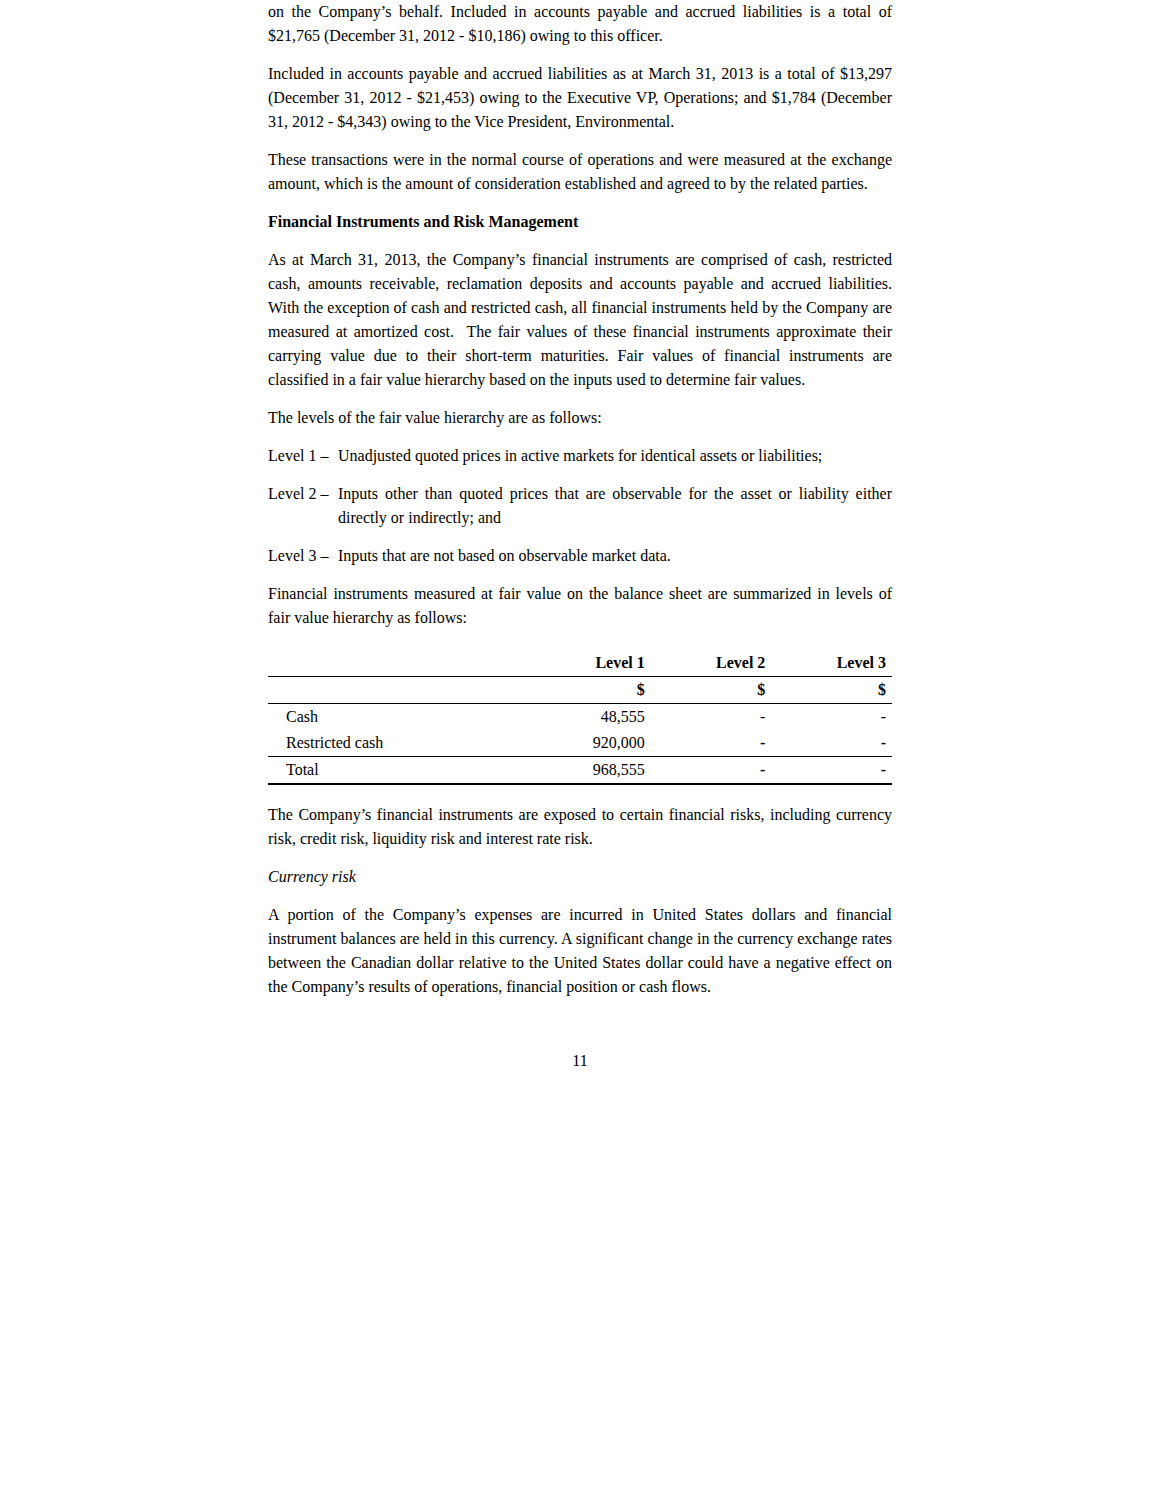on the Company’s behalf. Included in accounts payable and accrued liabilities is a total of $21,765 (December 31, 2012 - $10,186) owing to this officer.
Included in accounts payable and accrued liabilities as at March 31, 2013 is a total of $13,297 (December 31, 2012 - $21,453) owing to the Executive VP, Operations; and $1,784 (December 31, 2012 - $4,343) owing to the Vice President, Environmental.
These transactions were in the normal course of operations and were measured at the exchange amount, which is the amount of consideration established and agreed to by the related parties.
Financial Instruments and Risk Management
As at March 31, 2013, the Company’s financial instruments are comprised of cash, restricted cash, amounts receivable, reclamation deposits and accounts payable and accrued liabilities. With the exception of cash and restricted cash, all financial instruments held by the Company are measured at amortized cost. The fair values of these financial instruments approximate their carrying value due to their short-term maturities. Fair values of financial instruments are classified in a fair value hierarchy based on the inputs used to determine fair values.
The levels of the fair value hierarchy are as follows:
Level 1 –
Unadjusted quoted prices in active markets for identical assets or liabilities;
Level 2 –
Inputs other than quoted prices that are observable for the asset or liability either directly or indirectly; and
Level 3 –
Inputs that are not based on observable market data.
Financial instruments measured at fair value on the balance sheet are summarized in levels of fair value hierarchy as follows:
| | Level 1 | Level 2 | Level 3 |
| --- | --- | --- | --- |
| | $ | $ | $ |
| Cash | 48,555 | - | - |
| Restricted cash | 920,000 | - | - |
| Total | 968,555 | - | - |
The Company’s financial instruments are exposed to certain financial risks, including currency risk, credit risk, liquidity risk and interest rate risk.
Currency risk
A portion of the Company’s expenses are incurred in United States dollars and financial instrument balances are held in this currency. A significant change in the currency exchange rates between the Canadian dollar relative to the United States dollar could have a negative effect on the Company’s results of operations, financial position or cash flows.
11